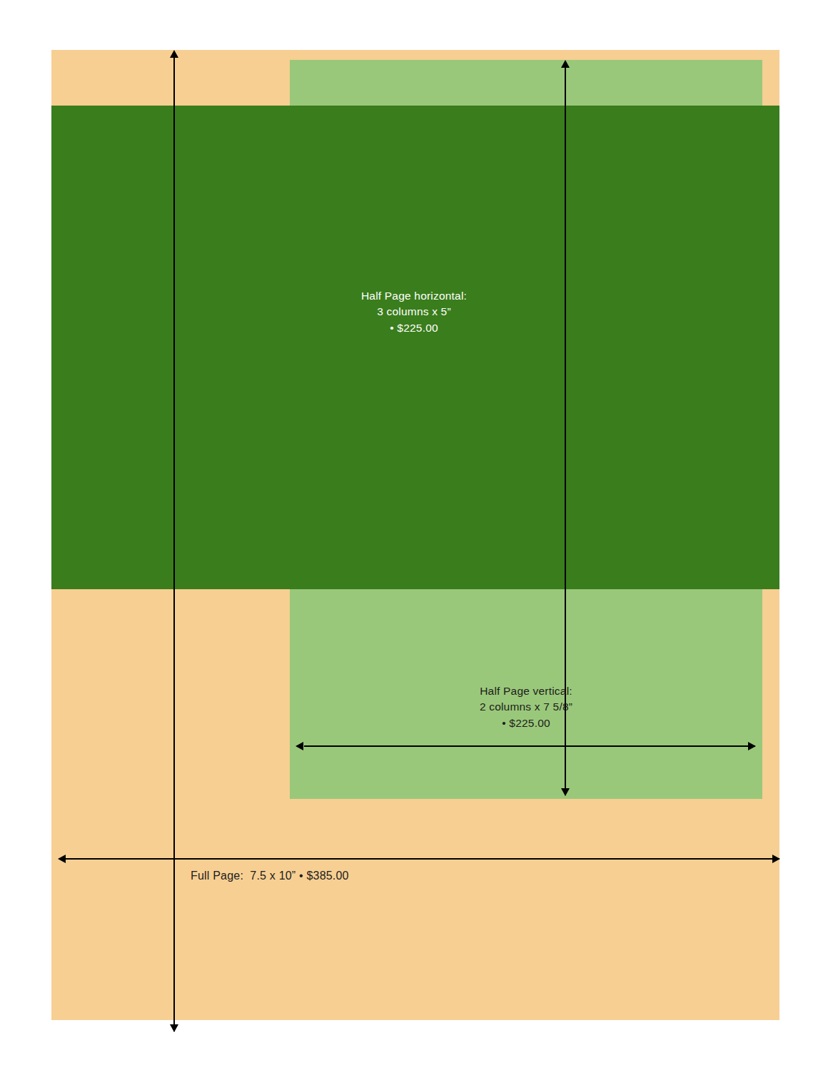Half Page horizontal:
3 columns x 5”
• $225.00
Half Page vertical:
2 columns x 7 5/8”
• $225.00
Full Page: 7.5 x 10” • $385.00